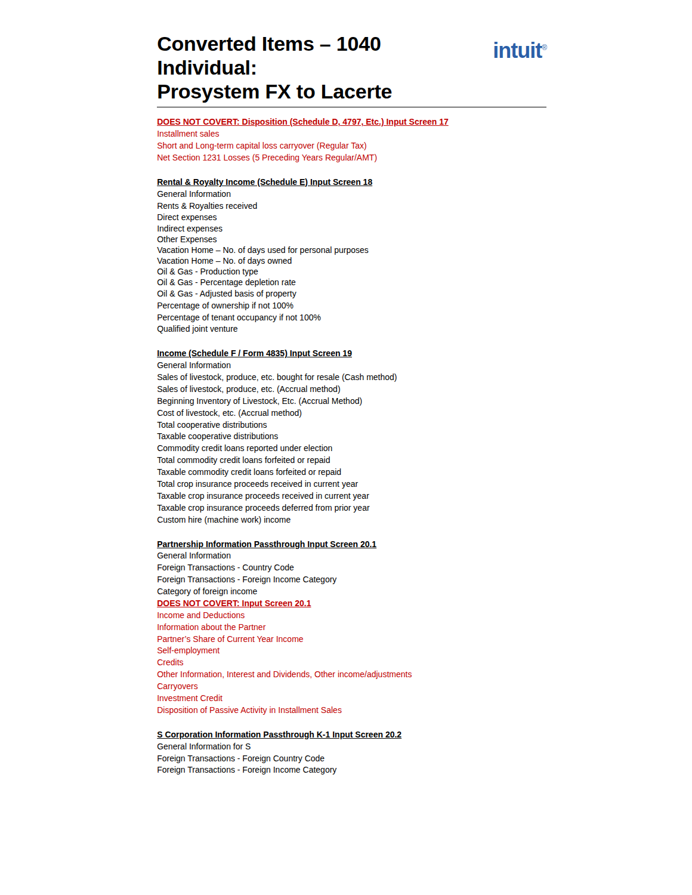Converted Items – 1040 Individual:
Prosystem FX to Lacerte
intuit®
DOES NOT COVERT: Disposition (Schedule D, 4797, Etc.) Input Screen 17
Installment sales
Short and Long-term capital loss carryover (Regular Tax)
Net Section 1231 Losses (5 Preceding Years Regular/AMT)
Rental & Royalty Income (Schedule E) Input Screen 18
General Information
Rents & Royalties received
Direct expenses
Indirect expenses
Other Expenses
Vacation Home – No. of days used for personal purposes
Vacation Home – No. of days owned
Oil & Gas - Production type
Oil & Gas - Percentage depletion rate
Oil & Gas - Adjusted basis of property
Percentage of ownership if not 100%
Percentage of tenant occupancy if not 100%
Qualified joint venture
Income (Schedule F / Form 4835) Input Screen 19
General Information
Sales of livestock, produce, etc. bought for resale (Cash method)
Sales of livestock, produce, etc. (Accrual method)
Beginning Inventory of Livestock, Etc. (Accrual Method)
Cost of livestock, etc. (Accrual method)
Total cooperative distributions
Taxable cooperative distributions
Commodity credit loans reported under election
Total commodity credit loans forfeited or repaid
Taxable commodity credit loans forfeited or repaid
Total crop insurance proceeds received in current year
Taxable crop insurance proceeds received in current year
Taxable crop insurance proceeds deferred from prior year
Custom hire (machine work) income
Partnership Information Passthrough Input Screen 20.1
General Information
Foreign Transactions - Country Code
Foreign Transactions - Foreign Income Category
Category of foreign income
DOES NOT COVERT: Input Screen 20.1
Income and Deductions
Information about the Partner
Partner’s Share of Current Year Income
Self-employment
Credits
Other Information, Interest and Dividends, Other income/adjustments
Carryovers
Investment Credit
Disposition of Passive Activity in Installment Sales
S Corporation Information Passthrough K-1 Input Screen 20.2
General Information for S
Foreign Transactions - Foreign Country Code
Foreign Transactions - Foreign Income Category